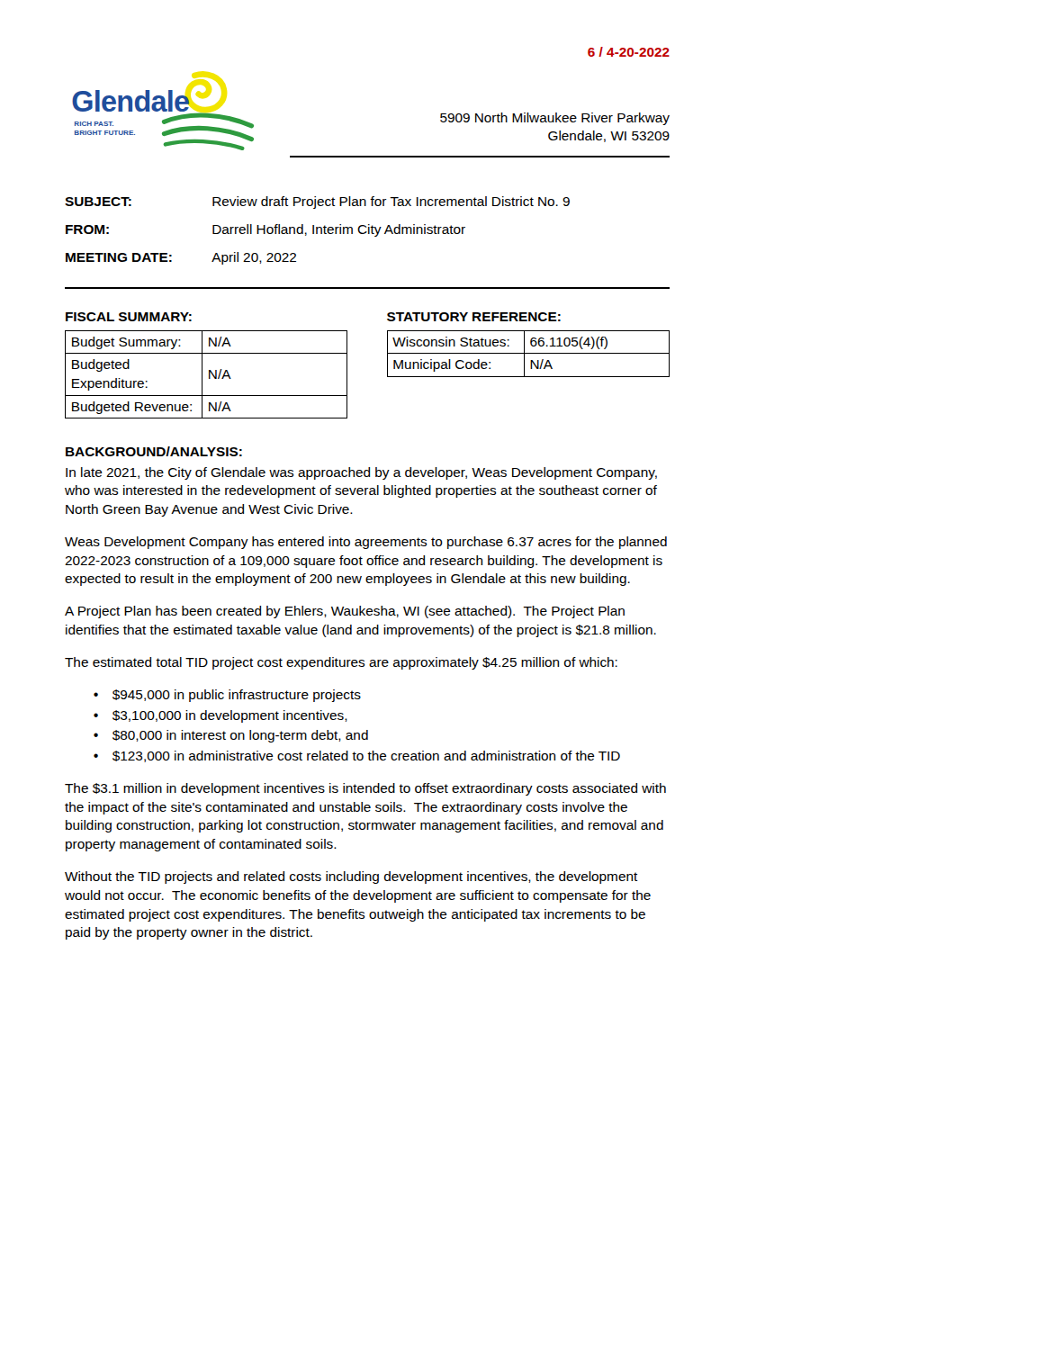6 / 4-20-2022
Glendale RICH PAST. BRIGHT FUTURE.
5909 North Milwaukee River Parkway
Glendale, WI 53209
| SUBJECT: | Review draft Project Plan for Tax Incremental District No. 9 |
| FROM: | Darrell Hofland, Interim City Administrator |
| MEETING DATE: | April 20, 2022 |
Fiscal Summary:
| Budget Summary: | N/A |
| Budgeted Expenditure: | N/A |
| Budgeted Revenue: | N/A |
Statutory Reference:
| Wisconsin Statues: | 66.1105(4)(f) |
| Municipal Code: | N/A |
Background/Analysis:
In late 2021, the City of Glendale was approached by a developer, Weas Development Company, who was interested in the redevelopment of several blighted properties at the southeast corner of North Green Bay Avenue and West Civic Drive.
Weas Development Company has entered into agreements to purchase 6.37 acres for the planned 2022-2023 construction of a 109,000 square foot office and research building. The development is expected to result in the employment of 200 new employees in Glendale at this new building.
A Project Plan has been created by Ehlers, Waukesha, WI (see attached). The Project Plan identifies that the estimated taxable value (land and improvements) of the project is $21.8 million.
The estimated total TID project cost expenditures are approximately $4.25 million of which:
$945,000 in public infrastructure projects
$3,100,000 in development incentives,
$80,000 in interest on long-term debt, and
$123,000 in administrative cost related to the creation and administration of the TID
The $3.1 million in development incentives is intended to offset extraordinary costs associated with the impact of the site's contaminated and unstable soils. The extraordinary costs involve the building construction, parking lot construction, stormwater management facilities, and removal and property management of contaminated soils.
Without the TID projects and related costs including development incentives, the development would not occur. The economic benefits of the development are sufficient to compensate for the estimated project cost expenditures. The benefits outweigh the anticipated tax increments to be paid by the property owner in the district.